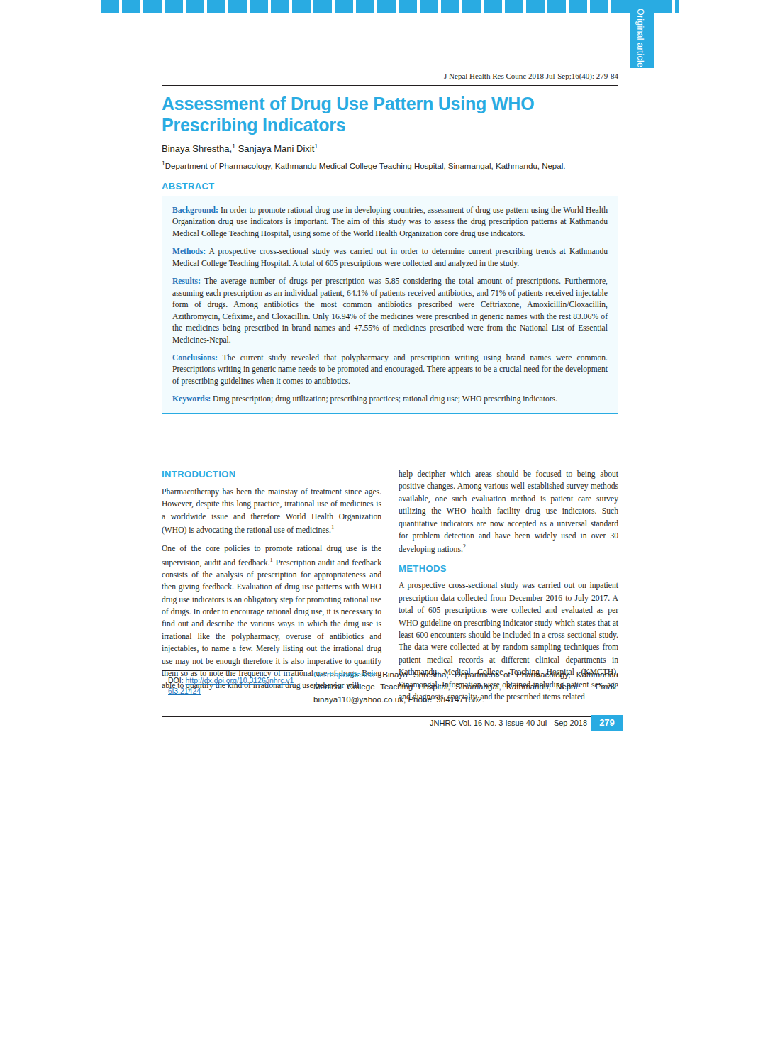Original article
J Nepal Health Res Counc 2018 Jul-Sep;16(40): 279-84
Assessment of Drug Use Pattern Using WHO Prescribing Indicators
Binaya Shrestha,1 Sanjaya Mani Dixit1
1Department of Pharmacology, Kathmandu Medical College Teaching Hospital, Sinamangal, Kathmandu, Nepal.
ABSTRACT
Background: In order to promote rational drug use in developing countries, assessment of drug use pattern using the World Health Organization drug use indicators is important. The aim of this study was to assess the drug prescription patterns at Kathmandu Medical College Teaching Hospital, using some of the World Health Organization core drug use indicators.
Methods: A prospective cross-sectional study was carried out in order to determine current prescribing trends at Kathmandu Medical College Teaching Hospital. A total of 605 prescriptions were collected and analyzed in the study.
Results: The average number of drugs per prescription was 5.85 considering the total amount of prescriptions. Furthermore, assuming each prescription as an individual patient, 64.1% of patients received antibiotics, and 71% of patients received injectable form of drugs. Among antibiotics the most common antibiotics prescribed were Ceftriaxone, Amoxicillin/Cloxacillin, Azithromycin, Cefixime, and Cloxacillin. Only 16.94% of the medicines were prescribed in generic names with the rest 83.06% of the medicines being prescribed in brand names and 47.55% of medicines prescribed were from the National List of Essential Medicines-Nepal.
Conclusions: The current study revealed that polypharmacy and prescription writing using brand names were common. Prescriptions writing in generic name needs to be promoted and encouraged. There appears to be a crucial need for the development of prescribing guidelines when it comes to antibiotics.
Keywords: Drug prescription; drug utilization; prescribing practices; rational drug use; WHO prescribing indicators.
INTRODUCTION
Pharmacotherapy has been the mainstay of treatment since ages. However, despite this long practice, irrational use of medicines is a worldwide issue and therefore World Health Organization (WHO) is advocating the rational use of medicines.1
One of the core policies to promote rational drug use is the supervision, audit and feedback.1 Prescription audit and feedback consists of the analysis of prescription for appropriateness and then giving feedback. Evaluation of drug use patterns with WHO drug use indicators is an obligatory step for promoting rational use of drugs. In order to encourage rational drug use, it is necessary to find out and describe the various ways in which the drug use is irrational like the polypharmacy, overuse of antibiotics and injectables, to name a few. Merely listing out the irrational drug use may not be enough therefore it is also imperative to quantify them so as to note the frequency of irrational use of drugs. Being able to quantify the kind of irrational drug use behavior will
help decipher which areas should be focused to being about positive changes. Among various well-established survey methods available, one such evaluation method is patient care survey utilizing the WHO health facility drug use indicators. Such quantitative indicators are now accepted as a universal standard for problem detection and have been widely used in over 30 developing nations.2
METHODS
A prospective cross-sectional study was carried out on inpatient prescription data collected from December 2016 to July 2017. A total of 605 prescriptions were collected and evaluated as per WHO guideline on prescribing indicator study which states that at least 600 encounters should be included in a cross-sectional study. The data were collected at by random sampling techniques from patient medical records at different clinical departments in Kathmandu Medical College Teaching Hospital (KMCTH), Sinamangal. Information were obtained including patient sex, age and diagnosis, specialty, and the prescribed items related
DOI: http://dx.doi.org/10.3126/jnhrc.v16i3.21424
Correspondence: Binaya Shrestha, Department of Pharmacology, Kathmandu Medical College Teaching Hospital, Sinamangal, Kathmandu, Nepal. Email: binaya110@yahoo.co.uk, Phone: 9841471602.
JNHRC Vol. 16 No. 3 Issue 40 Jul - Sep 2018
279